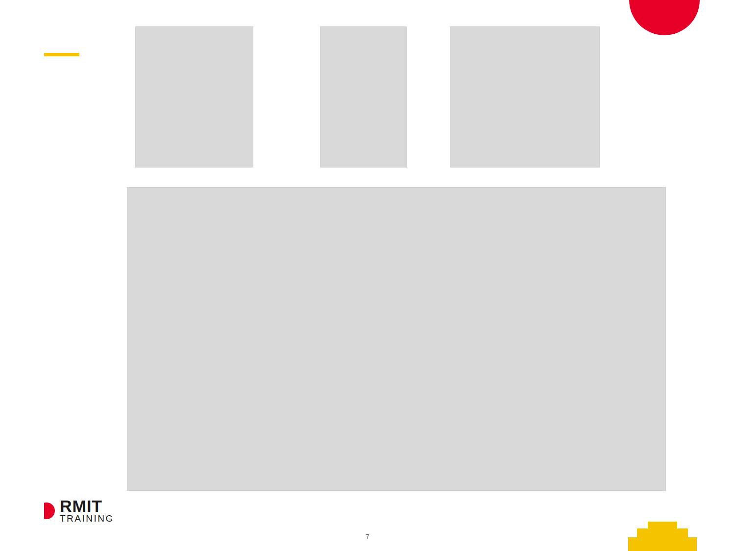RMIT TRAINING
7